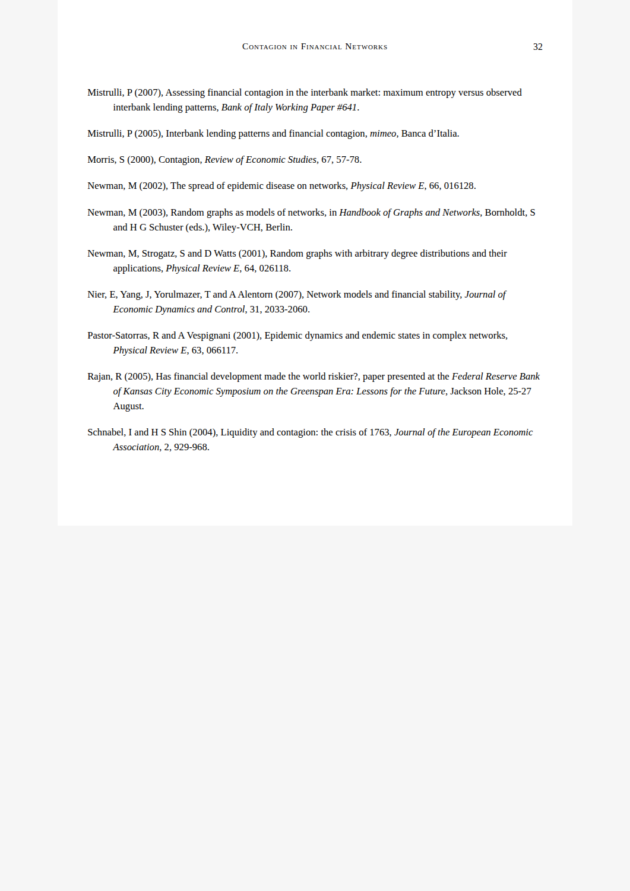Contagion in Financial Networks 32
Mistrulli, P (2007), Assessing financial contagion in the interbank market: maximum entropy versus observed interbank lending patterns, Bank of Italy Working Paper #641.
Mistrulli, P (2005), Interbank lending patterns and financial contagion, mimeo, Banca d’Italia.
Morris, S (2000), Contagion, Review of Economic Studies, 67, 57-78.
Newman, M (2002), The spread of epidemic disease on networks, Physical Review E, 66, 016128.
Newman, M (2003), Random graphs as models of networks, in Handbook of Graphs and Networks, Bornholdt, S and H G Schuster (eds.), Wiley-VCH, Berlin.
Newman, M, Strogatz, S and D Watts (2001), Random graphs with arbitrary degree distributions and their applications, Physical Review E, 64, 026118.
Nier, E, Yang, J, Yorulmazer, T and A Alentorn (2007), Network models and financial stability, Journal of Economic Dynamics and Control, 31, 2033-2060.
Pastor-Satorras, R and A Vespignani (2001), Epidemic dynamics and endemic states in complex networks, Physical Review E, 63, 066117.
Rajan, R (2005), Has financial development made the world riskier?, paper presented at the Federal Reserve Bank of Kansas City Economic Symposium on the Greenspan Era: Lessons for the Future, Jackson Hole, 25-27 August.
Schnabel, I and H S Shin (2004), Liquidity and contagion: the crisis of 1763, Journal of the European Economic Association, 2, 929-968.